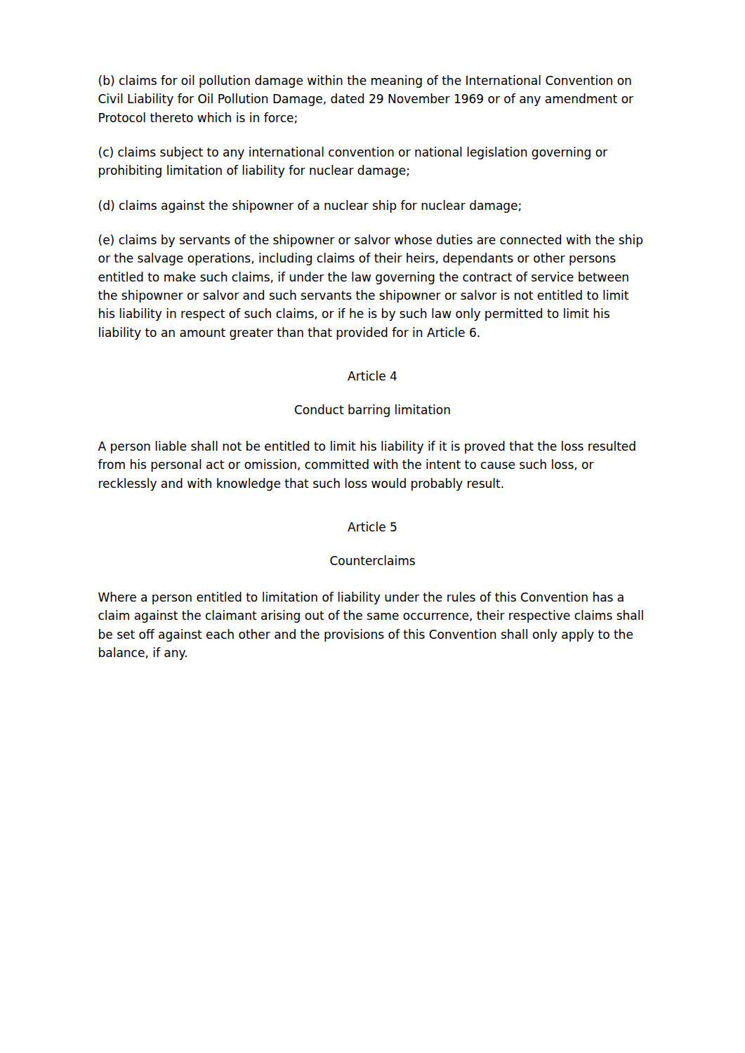(b) claims for oil pollution damage within the meaning of the International Convention on Civil Liability for Oil Pollution Damage, dated 29 November 1969 or of any amendment or Protocol thereto which is in force;
(c) claims subject to any international convention or national legislation governing or prohibiting limitation of liability for nuclear damage;
(d) claims against the shipowner of a nuclear ship for nuclear damage;
(e) claims by servants of the shipowner or salvor whose duties are connected with the ship or the salvage operations, including claims of their heirs, dependants or other persons entitled to make such claims, if under the law governing the contract of service between the shipowner or salvor and such servants the shipowner or salvor is not entitled to limit his liability in respect of such claims, or if he is by such law only permitted to limit his liability to an amount greater than that provided for in Article 6.
Article 4
Conduct barring limitation
A person liable shall not be entitled to limit his liability if it is proved that the loss resulted from his personal act or omission, committed with the intent to cause such loss, or recklessly and with knowledge that such loss would probably result.
Article 5
Counterclaims
Where a person entitled to limitation of liability under the rules of this Convention has a claim against the claimant arising out of the same occurrence, their respective claims shall be set off against each other and the provisions of this Convention shall only apply to the balance, if any.